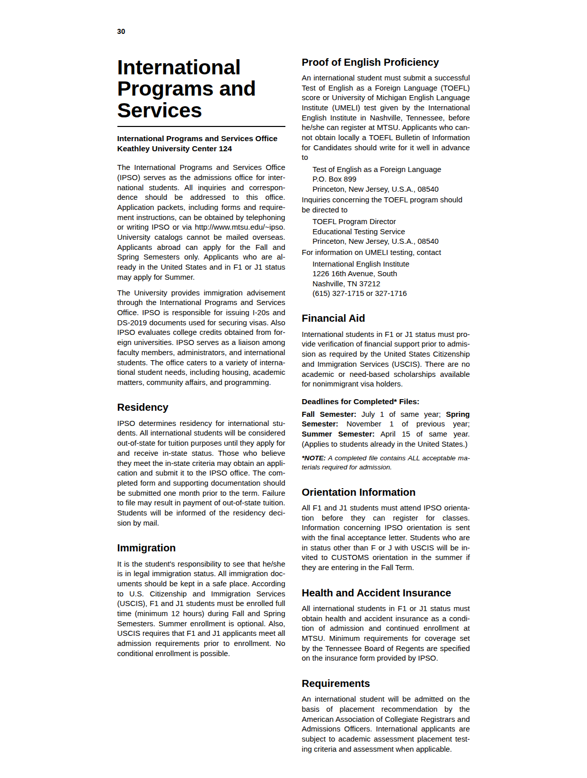30
International
Programs and
Services
International Programs and Services Office
Keathley University Center 124
The International Programs and Services Office (IPSO) serves as the admissions office for international students. All inquiries and correspondence should be addressed to this office. Application packets, including forms and requirement instructions, can be obtained by telephoning or writing IPSO or via http://www.mtsu.edu/~ipso. University catalogs cannot be mailed overseas. Applicants abroad can apply for the Fall and Spring Semesters only. Applicants who are already in the United States and in F1 or J1 status may apply for Summer.
The University provides immigration advisement through the International Programs and Services Office. IPSO is responsible for issuing I-20s and DS-2019 documents used for securing visas. Also IPSO evaluates college credits obtained from foreign universities. IPSO serves as a liaison among faculty members, administrators, and international students. The office caters to a variety of international student needs, including housing, academic matters, community affairs, and programming.
Residency
IPSO determines residency for international students. All international students will be considered out-of-state for tuition purposes until they apply for and receive in-state status. Those who believe they meet the in-state criteria may obtain an application and submit it to the IPSO office. The completed form and supporting documentation should be submitted one month prior to the term. Failure to file may result in payment of out-of-state tuition. Students will be informed of the residency decision by mail.
Immigration
It is the student's responsibility to see that he/she is in legal immigration status. All immigration documents should be kept in a safe place. According to U.S. Citizenship and Immigration Services (USCIS), F1 and J1 students must be enrolled full time (minimum 12 hours) during Fall and Spring Semesters. Summer enrollment is optional. Also, USCIS requires that F1 and J1 applicants meet all admission requirements prior to enrollment. No conditional enrollment is possible.
Proof of English Proficiency
An international student must submit a successful Test of English as a Foreign Language (TOEFL) score or University of Michigan English Language Institute (UMELI) test given by the International English Institute in Nashville, Tennessee, before he/she can register at MTSU. Applicants who cannot obtain locally a TOEFL Bulletin of Information for Candidates should write for it well in advance to
Test of English as a Foreign Language P.O. Box 899 Princeton, New Jersey, U.S.A., 08540
Inquiries concerning the TOEFL program should be directed to
TOEFL Program Director Educational Testing Service Princeton, New Jersey, U.S.A., 08540
For information on UMELI testing, contact
International English Institute 1226 16th Avenue, South Nashville, TN 37212 (615) 327-1715 or 327-1716
Financial Aid
International students in F1 or J1 status must provide verification of financial support prior to admission as required by the United States Citizenship and Immigration Services (USCIS). There are no academic or need-based scholarships available for nonimmigrant visa holders.
Deadlines for Completed* Files:
Fall Semester: July 1 of same year; Spring Semester: November 1 of previous year; Summer Semester: April 15 of same year. (Applies to students already in the United States.)
*NOTE: A completed file contains ALL acceptable materials required for admission.
Orientation Information
All F1 and J1 students must attend IPSO orientation before they can register for classes. Information concerning IPSO orientation is sent with the final acceptance letter. Students who are in status other than F or J with USCIS will be invited to CUSTOMS orientation in the summer if they are entering in the Fall Term.
Health and Accident Insurance
All international students in F1 or J1 status must obtain health and accident insurance as a condition of admission and continued enrollment at MTSU. Minimum requirements for coverage set by the Tennessee Board of Regents are specified on the insurance form provided by IPSO.
Requirements
An international student will be admitted on the basis of placement recommendation by the American Association of Collegiate Registrars and Admissions Officers. International applicants are subject to academic assessment placement testing criteria and assessment when applicable.